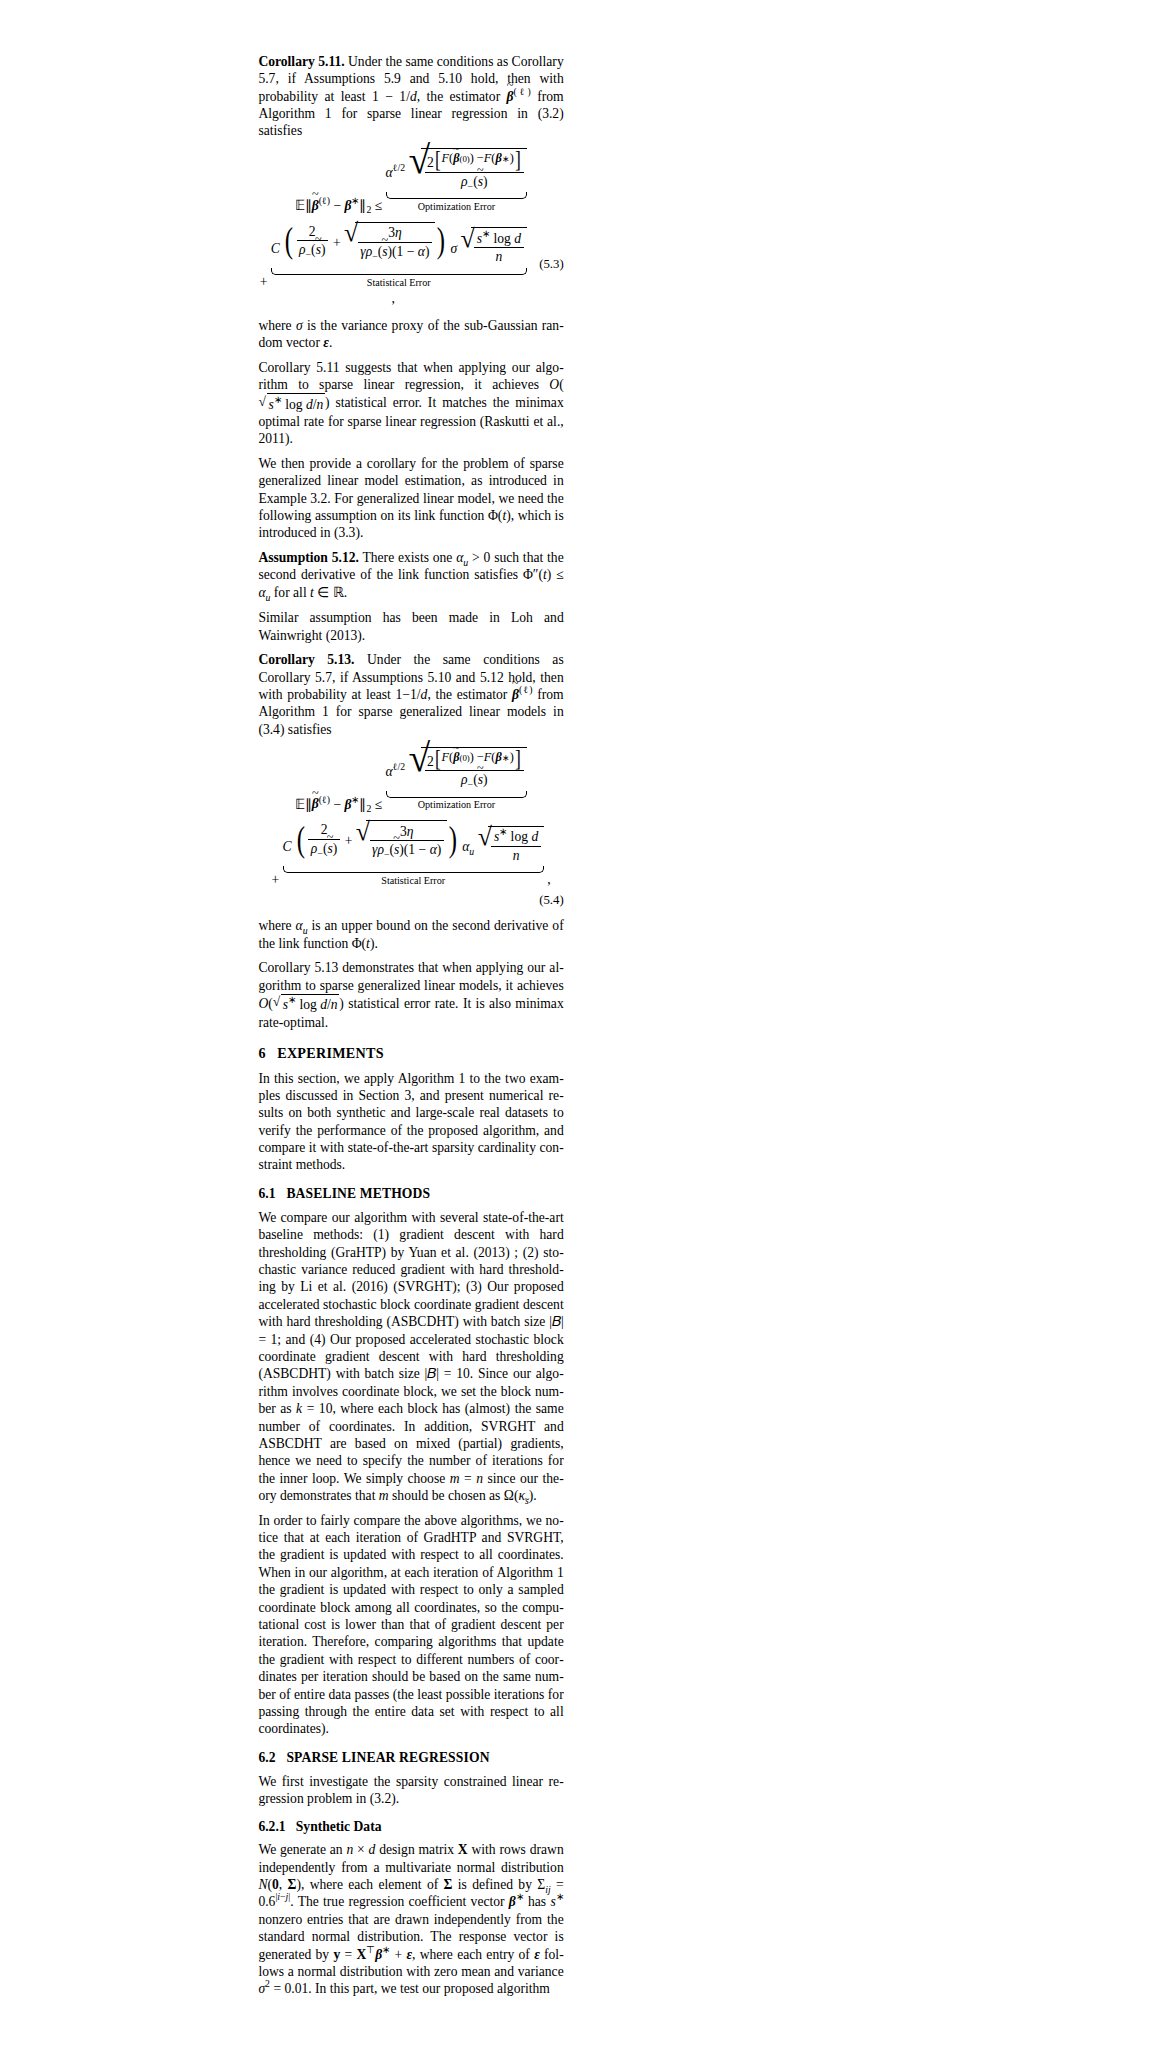Corollary 5.11. Under the same conditions as Corollary 5.7, if Assumptions 5.9 and 5.10 hold, then with probability at least 1 − 1/d, the estimator ~β(ℓ) from Algorithm 1 for sparse linear regression in (3.2) satisfies
𝔼∥~β(ℓ) − β∗∥2 ≤ αℓ/2 2[F(~β(0)) − F(β∗)] ρ−(~s) Optimization Error
+ C ( 2 ρ−(~s) + 3η γρ−(~s)(1 − α) ) σ s∗ log d n Statistical Error , (5.3)
where σ is the variance proxy of the sub-Gaussian random vector ε.
Corollary 5.11 suggests that when applying our algorithm to sparse linear regression, it achieves O(s∗ log d/n) statistical error. It matches the minimax optimal rate for sparse linear regression (Raskutti et al., 2011).
We then provide a corollary for the problem of sparse generalized linear model estimation, as introduced in Example 3.2. For generalized linear model, we need the following assumption on its link function Φ(t), which is introduced in (3.3).
Assumption 5.12. There exists one αu > 0 such that the second derivative of the link function satisfies Φ″(t) ≤ αu for all t ∈ ℝ.
Similar assumption has been made in Loh and Wainwright (2013).
Corollary 5.13. Under the same conditions as Corollary 5.7, if Assumptions 5.10 and 5.12 hold, then with probability at least 1−1/d, the estimator ~β(ℓ) from Algorithm 1 for sparse generalized linear models in (3.4) satisfies
𝔼∥~β(ℓ) − β∗∥2 ≤ αℓ/2 2[F(~β(0)) − F(β∗)] ρ−(~s) Optimization Error
+ C ( 2 ρ−(~s) + 3η γρ−(~s)(1 − α) ) αu s∗ log d n Statistical Error ,
(5.4)
where αu is an upper bound on the second derivative of the link function Φ(t).
Corollary 5.13 demonstrates that when applying our algorithm to sparse generalized linear models, it achieves O(s∗ log d/n) statistical error rate. It is also minimax rate-optimal.
6 EXPERIMENTS
In this section, we apply Algorithm 1 to the two examples discussed in Section 3, and present numerical results on both synthetic and large-scale real datasets to verify the performance of the proposed algorithm, and compare it with state-of-the-art sparsity cardinality constraint methods.
6.1 BASELINE METHODS
We compare our algorithm with several state-of-the-art baseline methods: (1) gradient descent with hard thresholding (GraHTP) by Yuan et al. (2013) ; (2) stochastic variance reduced gradient with hard thresholding by Li et al. (2016) (SVRGHT); (3) Our proposed accelerated stochastic block coordinate gradient descent with hard thresholding (ASBCDHT) with batch size |𝐵| = 1; and (4) Our proposed accelerated stochastic block coordinate gradient descent with hard thresholding (ASBCDHT) with batch size |𝐵| = 10. Since our algorithm involves coordinate block, we set the block number as k = 10, where each block has (almost) the same number of coordinates. In addition, SVRGHT and ASBCDHT are based on mixed (partial) gradients, hence we need to specify the number of iterations for the inner loop. We simply choose m = n since our theory demonstrates that m should be chosen as Ω(κ~s).
In order to fairly compare the above algorithms, we notice that at each iteration of GradHTP and SVRGHT, the gradient is updated with respect to all coordinates. When in our algorithm, at each iteration of Algorithm 1 the gradient is updated with respect to only a sampled coordinate block among all coordinates, so the computational cost is lower than that of gradient descent per iteration. Therefore, comparing algorithms that update the gradient with respect to different numbers of coordinates per iteration should be based on the same number of entire data passes (the least possible iterations for passing through the entire data set with respect to all coordinates).
6.2 SPARSE LINEAR REGRESSION
We first investigate the sparsity constrained linear regression problem in (3.2).
6.2.1 Synthetic Data
We generate an n × d design matrix X with rows drawn independently from a multivariate normal distribution N(0, Σ), where each element of Σ is defined by Σij = 0.6|i−j|. The true regression coefficient vector β∗ has s∗ nonzero entries that are drawn independently from the standard normal distribution. The response vector is generated by y = X⊤β∗ + ε, where each entry of ε follows a normal distribution with zero mean and variance σ2 = 0.01. In this part, we test our proposed algorithm